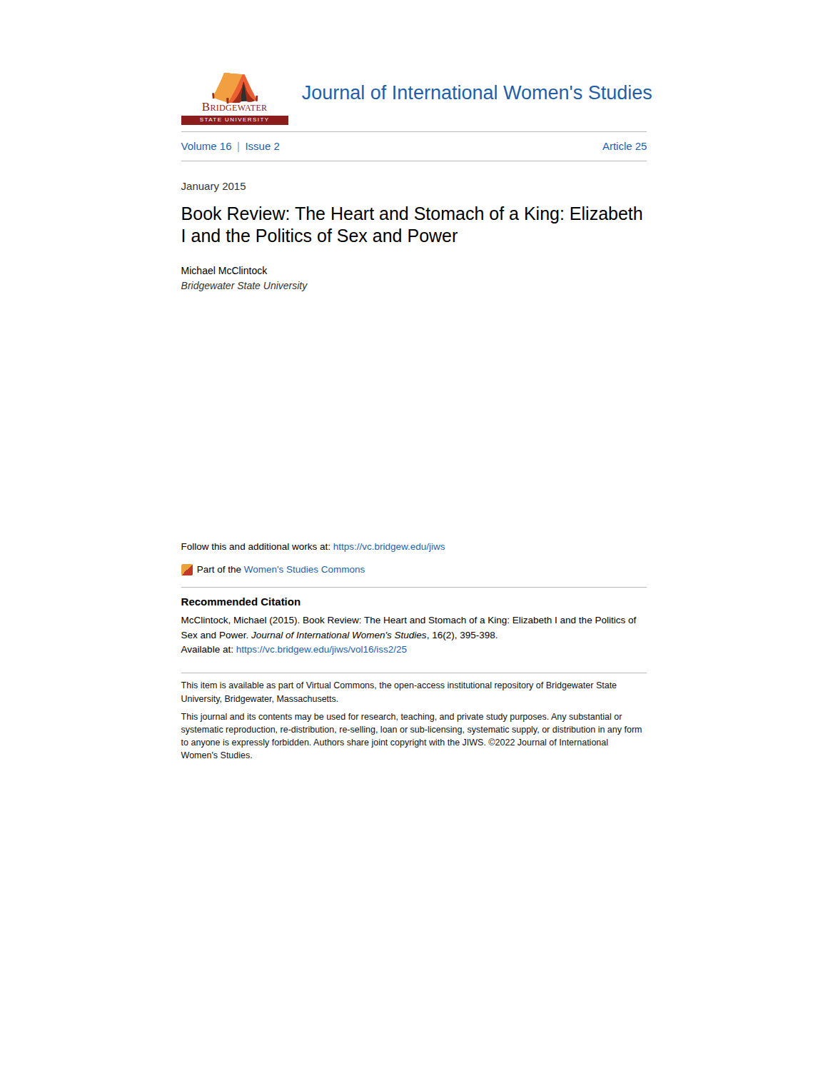⛺ Bridgewater STATE UNIVERSITY
Journal of International Women's Studies
Volume 16|Issue 2
Article 25
January 2015
Book Review: The Heart and Stomach of a King: Elizabeth I and the Politics of Sex and Power
Michael McClintock
Bridgewater State University
Follow this and additional works at: https://vc.bridgew.edu/jiws
Part of the Women's Studies Commons
Recommended Citation
McClintock, Michael (2015). Book Review: The Heart and Stomach of a King: Elizabeth I and the Politics of Sex and Power. Journal of International Women's Studies, 16(2), 395-398.
Available at: https://vc.bridgew.edu/jiws/vol16/iss2/25
This item is available as part of Virtual Commons, the open-access institutional repository of Bridgewater State University, Bridgewater, Massachusetts.
This journal and its contents may be used for research, teaching, and private study purposes. Any substantial or systematic reproduction, re-distribution, re-selling, loan or sub-licensing, systematic supply, or distribution in any form to anyone is expressly forbidden. Authors share joint copyright with the JIWS. ©2022 Journal of International Women's Studies.